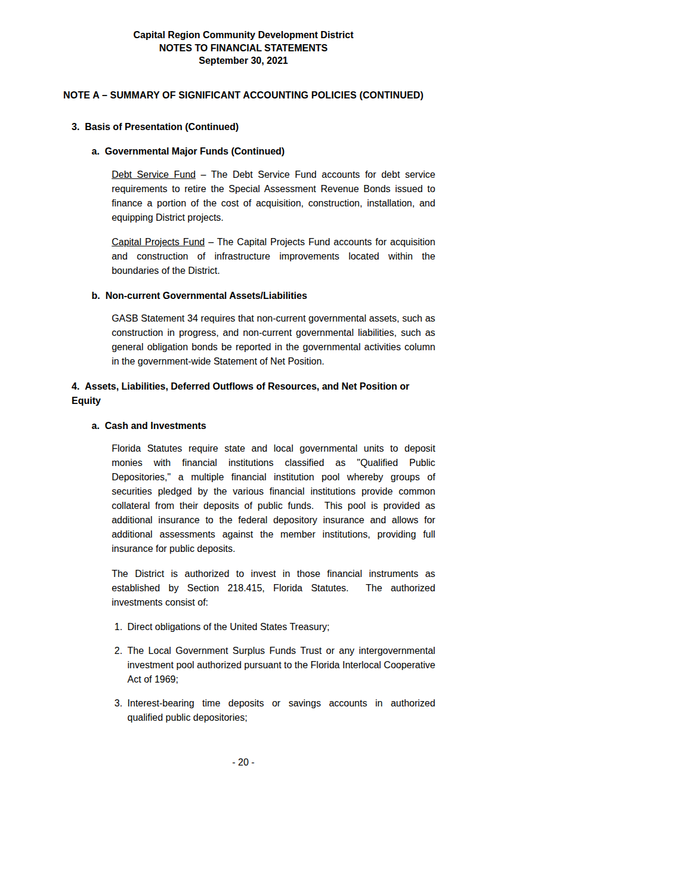Capital Region Community Development District
NOTES TO FINANCIAL STATEMENTS
September 30, 2021
NOTE A – SUMMARY OF SIGNIFICANT ACCOUNTING POLICIES (CONTINUED)
3. Basis of Presentation (Continued)
a. Governmental Major Funds (Continued)
Debt Service Fund – The Debt Service Fund accounts for debt service requirements to retire the Special Assessment Revenue Bonds issued to finance a portion of the cost of acquisition, construction, installation, and equipping District projects.
Capital Projects Fund – The Capital Projects Fund accounts for acquisition and construction of infrastructure improvements located within the boundaries of the District.
b. Non-current Governmental Assets/Liabilities
GASB Statement 34 requires that non-current governmental assets, such as construction in progress, and non-current governmental liabilities, such as general obligation bonds be reported in the governmental activities column in the government-wide Statement of Net Position.
4. Assets, Liabilities, Deferred Outflows of Resources, and Net Position or Equity
a. Cash and Investments
Florida Statutes require state and local governmental units to deposit monies with financial institutions classified as "Qualified Public Depositories," a multiple financial institution pool whereby groups of securities pledged by the various financial institutions provide common collateral from their deposits of public funds. This pool is provided as additional insurance to the federal depository insurance and allows for additional assessments against the member institutions, providing full insurance for public deposits.
The District is authorized to invest in those financial instruments as established by Section 218.415, Florida Statutes. The authorized investments consist of:
Direct obligations of the United States Treasury;
The Local Government Surplus Funds Trust or any intergovernmental investment pool authorized pursuant to the Florida Interlocal Cooperative Act of 1969;
Interest-bearing time deposits or savings accounts in authorized qualified public depositories;
- 20 -